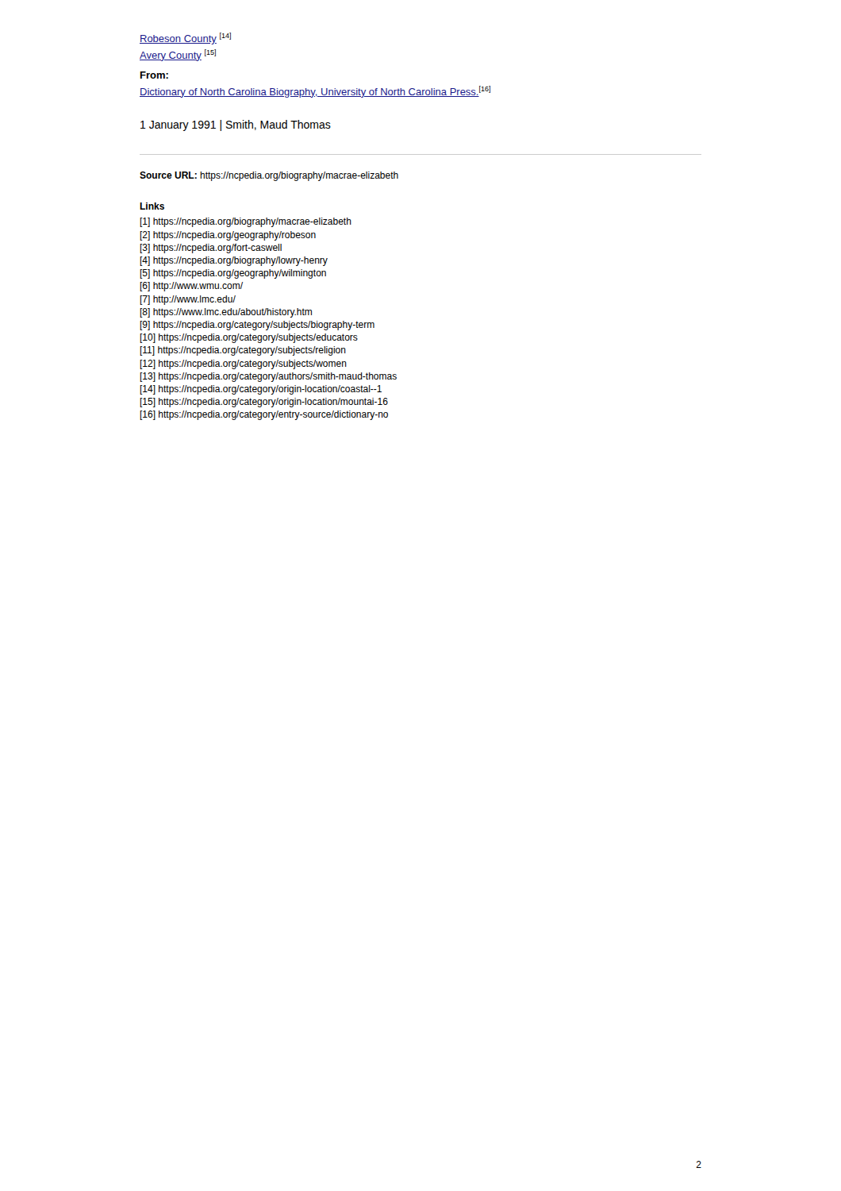Robeson County [14]
Avery County [15]
From:
Dictionary of North Carolina Biography, University of North Carolina Press.[16]
1 January 1991 | Smith, Maud Thomas
Source URL: https://ncpedia.org/biography/macrae-elizabeth
Links
[1] https://ncpedia.org/biography/macrae-elizabeth
[2] https://ncpedia.org/geography/robeson
[3] https://ncpedia.org/fort-caswell
[4] https://ncpedia.org/biography/lowry-henry
[5] https://ncpedia.org/geography/wilmington
[6] http://www.wmu.com/
[7] http://www.lmc.edu/
[8] https://www.lmc.edu/about/history.htm
[9] https://ncpedia.org/category/subjects/biography-term
[10] https://ncpedia.org/category/subjects/educators
[11] https://ncpedia.org/category/subjects/religion
[12] https://ncpedia.org/category/subjects/women
[13] https://ncpedia.org/category/authors/smith-maud-thomas
[14] https://ncpedia.org/category/origin-location/coastal--1
[15] https://ncpedia.org/category/origin-location/mountai-16
[16] https://ncpedia.org/category/entry-source/dictionary-no
2